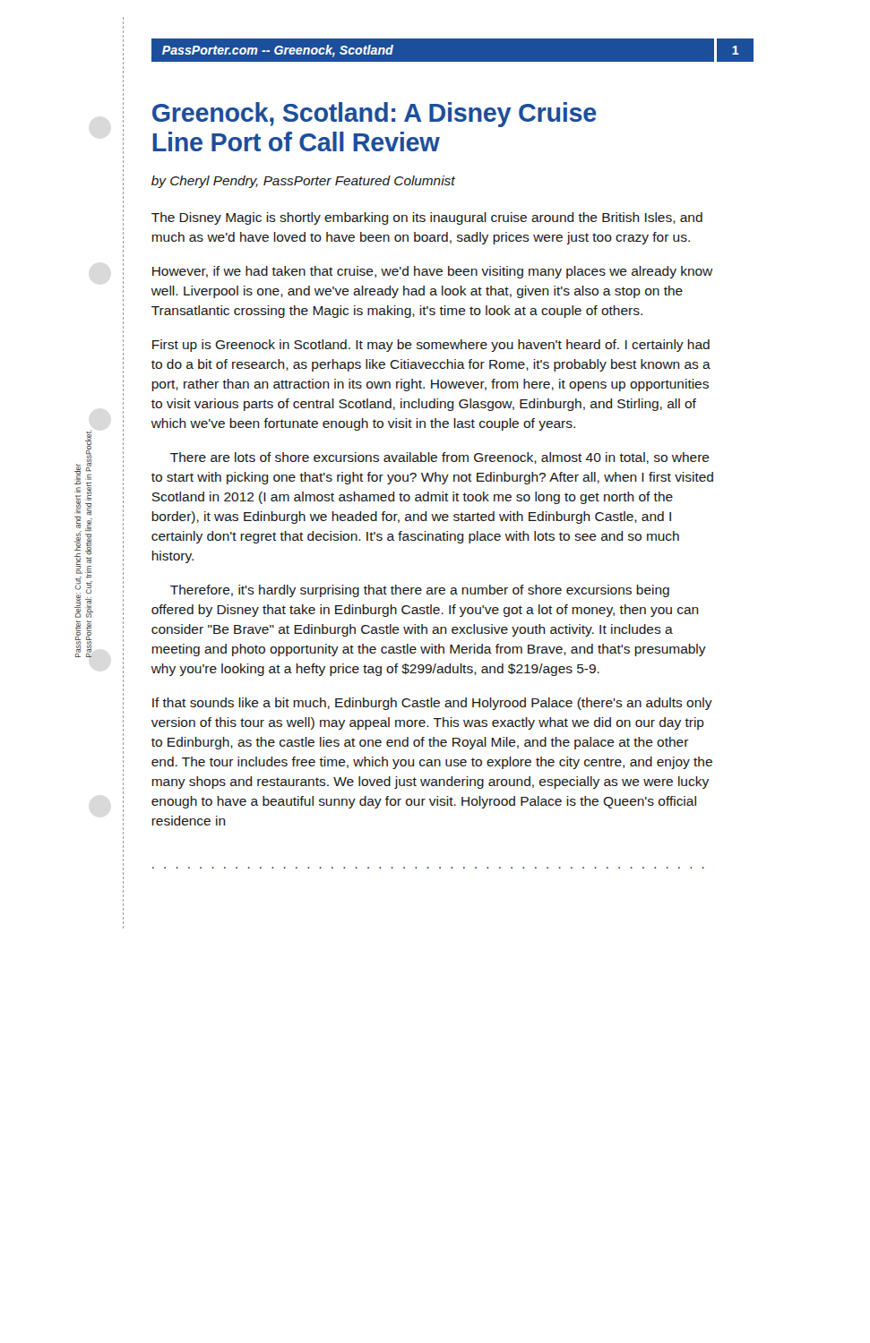PassPorter Deluxe: Cut, punch holes, and insert in binder
PassPorter Spiral: Cut, trim at dotted line, and insert in PassPocket.
PassPorter.com -- Greenock, Scotland
1
Greenock, Scotland: A Disney Cruise
Line Port of Call Review
by Cheryl Pendry, PassPorter Featured Columnist
The Disney Magic is shortly embarking on its inaugural cruise around the British Isles, and much as we'd have loved to have been on board, sadly prices were just too crazy for us.
However, if we had taken that cruise, we'd have been visiting many places we already know well. Liverpool is one, and we've already had a look at that, given it's also a stop on the Transatlantic crossing the Magic is making, it's time to look at a couple of others.
First up is Greenock in Scotland. It may be somewhere you haven't heard of. I certainly had to do a bit of research, as perhaps like Citiavecchia for Rome, it's probably best known as a port, rather than an attraction in its own right. However, from here, it opens up opportunities to visit various parts of central Scotland, including Glasgow, Edinburgh, and Stirling, all of which we've been fortunate enough to visit in the last couple of years.
There are lots of shore excursions available from Greenock, almost 40 in total, so where to start with picking one that's right for you? Why not Edinburgh? After all, when I first visited Scotland in 2012 (I am almost ashamed to admit it took me so long to get north of the border), it was Edinburgh we headed for, and we started with Edinburgh Castle, and I certainly don't regret that decision. It's a fascinating place with lots to see and so much history.
Therefore, it's hardly surprising that there are a number of shore excursions being offered by Disney that take in Edinburgh Castle. If you've got a lot of money, then you can consider "Be Brave" at Edinburgh Castle with an exclusive youth activity. It includes a meeting and photo opportunity at the castle with Merida from Brave, and that's presumably why you're looking at a hefty price tag of $299/adults, and $219/ages 5-9.
If that sounds like a bit much, Edinburgh Castle and Holyrood Palace (there's an adults only version of this tour as well) may appeal more. This was exactly what we did on our day trip to Edinburgh, as the castle lies at one end of the Royal Mile, and the palace at the other end. The tour includes free time, which you can use to explore the city centre, and enjoy the many shops and restaurants. We loved just wandering around, especially as we were lucky enough to have a beautiful sunny day for our visit. Holyrood Palace is the Queen's official residence in
. . . . . . . . . . . . . . . . . . . . . . . . . . . . . . . . . . . . . . . . . . . . . . . . . . . . . . . . . . . . . . .